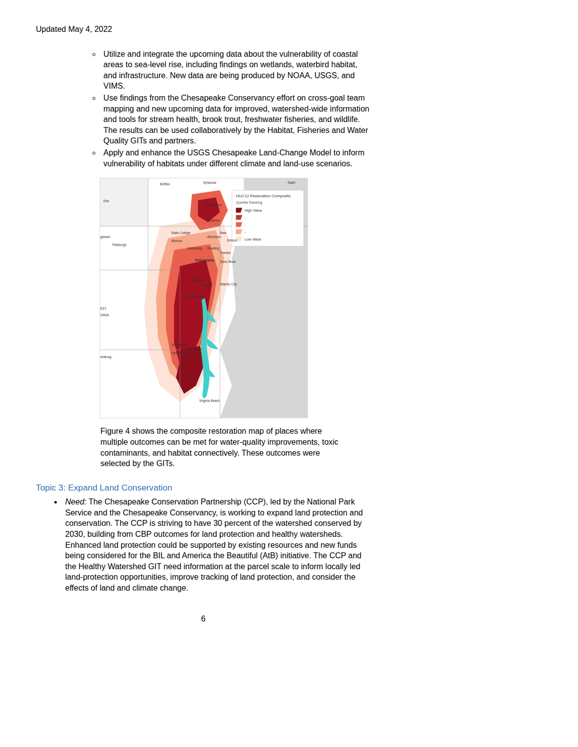Updated May 4, 2022
Utilize and integrate the upcoming data about the vulnerability of coastal areas to sea-level rise, including findings on wetlands, waterbird habitat, and infrastructure. New data are being produced by NOAA, USGS, and VIMS.
Use findings from the Chesapeake Conservancy effort on cross-goal team mapping and new upcoming data for improved, watershed-wide information and tools for stream health, brook trout, freshwater fisheries, and wildlife. The results can be used collaboratively by the Habitat, Fisheries and Water Quality GITs and partners.
Apply and enhance the USGS Chesapeake Land-Change Model to inform vulnerability of habitats under different climate and land-use scenarios.
HUC12 Restoration Composite Quintile Ranking High Value - - - Low Value Buffalo Syracuse Nash Erie Binghamton Scranton gstown State College New Altoona Allentown Edison Pittsburgh Harrisburg Reading Trenton Philadelphia Toms River Baltimore Atlantic City Dover Washington EST GINIA VIRGINIA Richmond cksburg Lynchburg Virginia Beach
Figure 4 shows the composite restoration map of places where multiple outcomes can be met for water-quality improvements, toxic contaminants, and habitat connectively. These outcomes were selected by the GITs.
Topic 3: Expand Land Conservation
Need: The Chesapeake Conservation Partnership (CCP), led by the National Park Service and the Chesapeake Conservancy, is working to expand land protection and conservation. The CCP is striving to have 30 percent of the watershed conserved by 2030, building from CBP outcomes for land protection and healthy watersheds. Enhanced land protection could be supported by existing resources and new funds being considered for the BIL and America the Beautiful (AtB) initiative. The CCP and the Healthy Watershed GIT need information at the parcel scale to inform locally led land-protection opportunities, improve tracking of land protection, and consider the effects of land and climate change.
6